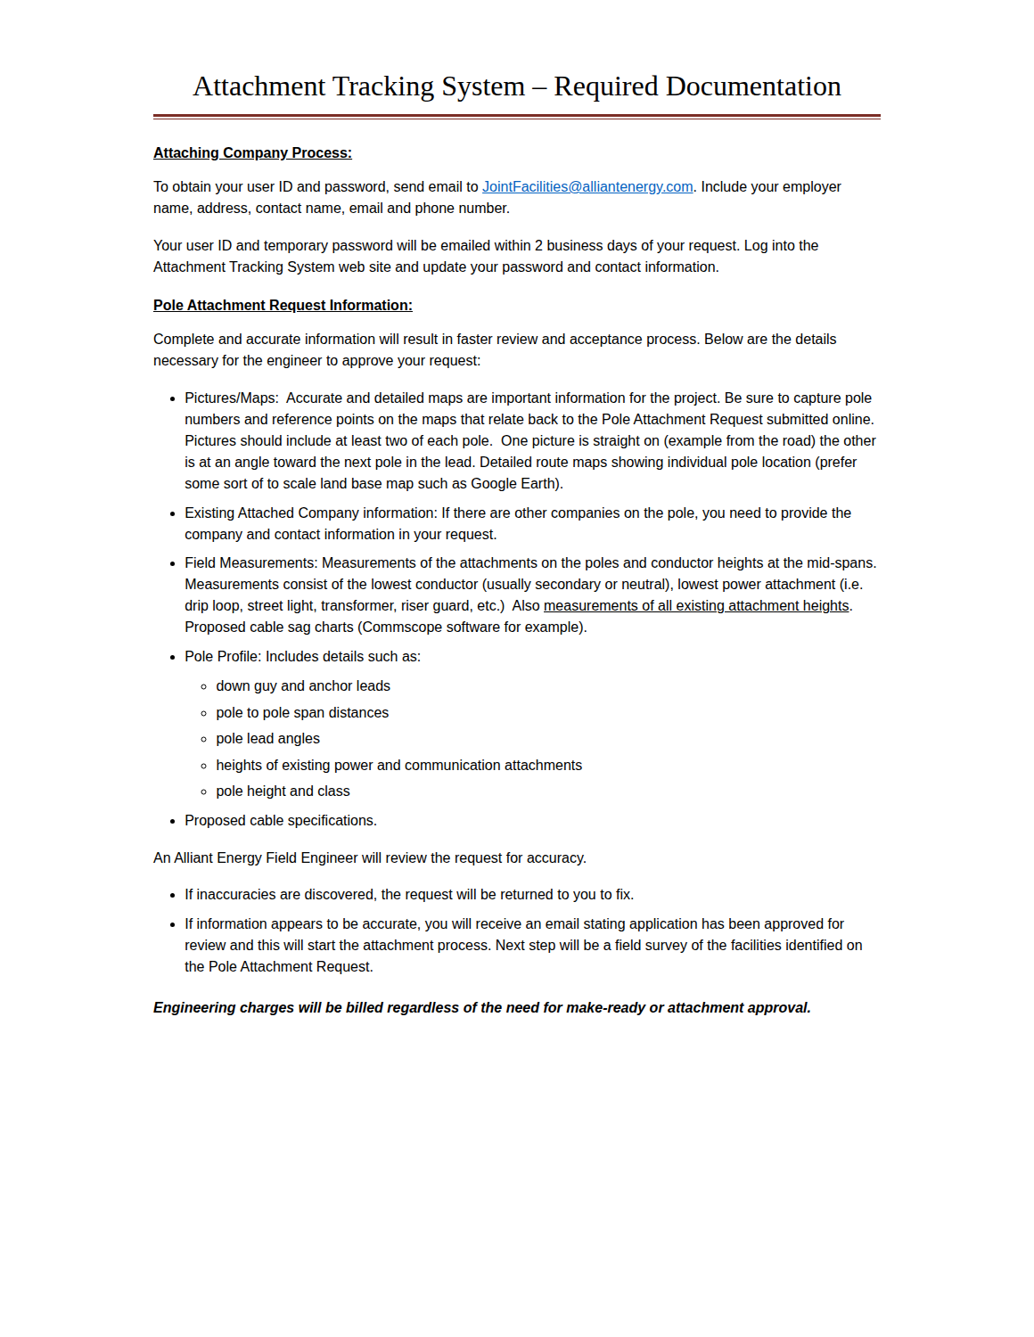Attachment Tracking System – Required Documentation
Attaching Company Process:
To obtain your user ID and password, send email to JointFacilities@alliantenergy.com. Include your employer name, address, contact name, email and phone number.
Your user ID and temporary password will be emailed within 2 business days of your request. Log into the Attachment Tracking System web site and update your password and contact information.
Pole Attachment Request Information:
Complete and accurate information will result in faster review and acceptance process. Below are the details necessary for the engineer to approve your request:
Pictures/Maps: Accurate and detailed maps are important information for the project. Be sure to capture pole numbers and reference points on the maps that relate back to the Pole Attachment Request submitted online. Pictures should include at least two of each pole. One picture is straight on (example from the road) the other is at an angle toward the next pole in the lead. Detailed route maps showing individual pole location (prefer some sort of to scale land base map such as Google Earth).
Existing Attached Company information: If there are other companies on the pole, you need to provide the company and contact information in your request.
Field Measurements: Measurements of the attachments on the poles and conductor heights at the mid-spans. Measurements consist of the lowest conductor (usually secondary or neutral), lowest power attachment (i.e. drip loop, street light, transformer, riser guard, etc.) Also measurements of all existing attachment heights. Proposed cable sag charts (Commscope software for example).
Pole Profile: Includes details such as:
down guy and anchor leads
pole to pole span distances
pole lead angles
heights of existing power and communication attachments
pole height and class
Proposed cable specifications.
An Alliant Energy Field Engineer will review the request for accuracy.
If inaccuracies are discovered, the request will be returned to you to fix.
If information appears to be accurate, you will receive an email stating application has been approved for review and this will start the attachment process. Next step will be a field survey of the facilities identified on the Pole Attachment Request.
Engineering charges will be billed regardless of the need for make-ready or attachment approval.